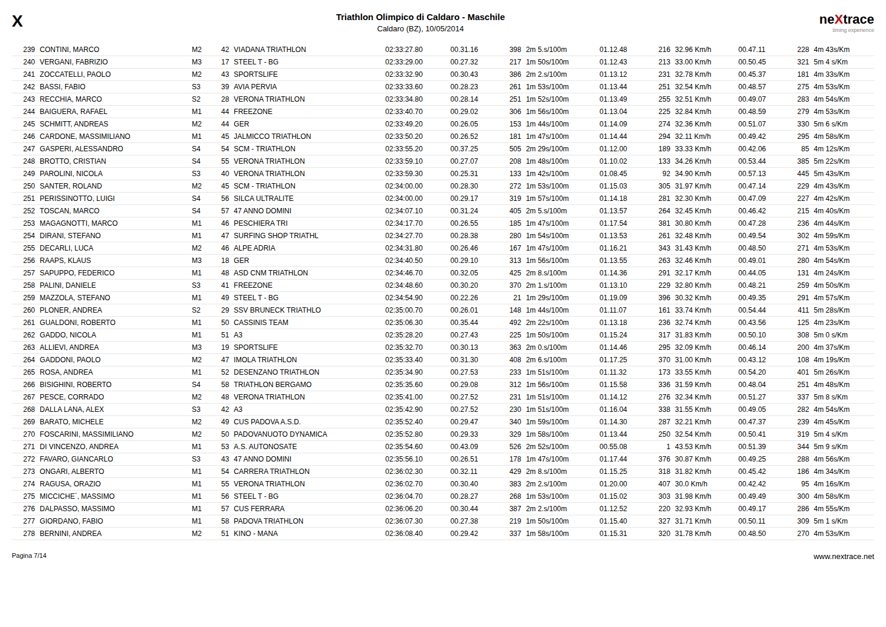X
Triathlon Olimpico di Caldaro - Maschile
Caldaro (BZ), 10/05/2014
neXtrace
timing experience
| 239 | CONTINI, MARCO | M2 | 42 | VIADANA TRIATHLON | 02:33:27.80 | 00.31.16 | 398 | 2m 5.s/100m | 01.12.48 | 216 | 32.96 Km/h | 00.47.11 | 228 | 4m 43s/Km |
| 240 | VERGANI, FABRIZIO | M3 | 17 | STEEL T - BG | 02:33:29.00 | 00.27.32 | 217 | 1m 50s/100m | 01.12.43 | 213 | 33.00 Km/h | 00.50.45 | 321 | 5m 4 s/Km |
| 241 | ZOCCATELLI, PAOLO | M2 | 43 | SPORTSLIFE | 02:33:32.90 | 00.30.43 | 386 | 2m 2.s/100m | 01.13.12 | 231 | 32.78 Km/h | 00.45.37 | 181 | 4m 33s/Km |
| 242 | BASSI, FABIO | S3 | 39 | AVIA PERVIA | 02:33:33.60 | 00.28.23 | 261 | 1m 53s/100m | 01.13.44 | 251 | 32.54 Km/h | 00.48.57 | 275 | 4m 53s/Km |
| 243 | RECCHIA, MARCO | S2 | 28 | VERONA TRIATHLON | 02:33:34.80 | 00.28.14 | 251 | 1m 52s/100m | 01.13.49 | 255 | 32.51 Km/h | 00.49.07 | 283 | 4m 54s/Km |
| 244 | BAIGUERA, RAFAEL | M1 | 44 | FREEZONE | 02:33:40.70 | 00.29.02 | 306 | 1m 56s/100m | 01.13.04 | 225 | 32.84 Km/h | 00.48.59 | 279 | 4m 53s/Km |
| 245 | SCHMITT, ANDREAS | M2 | 44 | GER | 02:33:49.20 | 00.26.05 | 153 | 1m 44s/100m | 01.14.09 | 274 | 32.36 Km/h | 00.51.07 | 330 | 5m 6 s/Km |
| 246 | CARDONE, MASSIMILIANO | M1 | 45 | JALMICCO TRIATHLON | 02:33:50.20 | 00.26.52 | 181 | 1m 47s/100m | 01.14.44 | 294 | 32.11 Km/h | 00.49.42 | 295 | 4m 58s/Km |
| 247 | GASPERI, ALESSANDRO | S4 | 54 | SCM - TRIATHLON | 02:33:55.20 | 00.37.25 | 505 | 2m 29s/100m | 01.12.00 | 189 | 33.33 Km/h | 00.42.06 | 85 | 4m 12s/Km |
| 248 | BROTTO, CRISTIAN | S4 | 55 | VERONA TRIATHLON | 02:33:59.10 | 00.27.07 | 208 | 1m 48s/100m | 01.10.02 | 133 | 34.26 Km/h | 00.53.44 | 385 | 5m 22s/Km |
| 249 | PAROLINI, NICOLA | S3 | 40 | VERONA TRIATHLON | 02:33:59.30 | 00.25.31 | 133 | 1m 42s/100m | 01.08.45 | 92 | 34.90 Km/h | 00.57.13 | 445 | 5m 43s/Km |
| 250 | SANTER, ROLAND | M2 | 45 | SCM - TRIATHLON | 02:34:00.00 | 00.28.30 | 272 | 1m 53s/100m | 01.15.03 | 305 | 31.97 Km/h | 00.47.14 | 229 | 4m 43s/Km |
| 251 | PERISSINOTTO, LUIGI | S4 | 56 | SILCA ULTRALITE | 02:34:00.00 | 00.29.17 | 319 | 1m 57s/100m | 01.14.18 | 281 | 32.30 Km/h | 00.47.09 | 227 | 4m 42s/Km |
| 252 | TOSCAN, MARCO | S4 | 57 | 47 ANNO DOMINI | 02:34:07.10 | 00.31.24 | 405 | 2m 5.s/100m | 01.13.57 | 264 | 32.45 Km/h | 00.46.42 | 215 | 4m 40s/Km |
| 253 | MAGAGNOTTI, MARCO | M1 | 46 | PESCHIERA TRI | 02:34:17.70 | 00.26.55 | 185 | 1m 47s/100m | 01.17.54 | 381 | 30.80 Km/h | 00.47.28 | 236 | 4m 44s/Km |
| 254 | DIRANI, STEFANO | M1 | 47 | SURFING SHOP TRIATHL | 02:34:27.70 | 00.28.38 | 280 | 1m 54s/100m | 01.13.53 | 261 | 32.48 Km/h | 00.49.54 | 302 | 4m 59s/Km |
| 255 | DECARLI, LUCA | M2 | 46 | ALPE ADRIA | 02:34:31.80 | 00.26.46 | 167 | 1m 47s/100m | 01.16.21 | 343 | 31.43 Km/h | 00.48.50 | 271 | 4m 53s/Km |
| 256 | RAAPS, KLAUS | M3 | 18 | GER | 02:34:40.50 | 00.29.10 | 313 | 1m 56s/100m | 01.13.55 | 263 | 32.46 Km/h | 00.49.01 | 280 | 4m 54s/Km |
| 257 | SAPUPPO, FEDERICO | M1 | 48 | ASD CNM TRIATHLON | 02:34:46.70 | 00.32.05 | 425 | 2m 8.s/100m | 01.14.36 | 291 | 32.17 Km/h | 00.44.05 | 131 | 4m 24s/Km |
| 258 | PALINI, DANIELE | S3 | 41 | FREEZONE | 02:34:48.60 | 00.30.20 | 370 | 2m 1.s/100m | 01.13.10 | 229 | 32.80 Km/h | 00.48.21 | 259 | 4m 50s/Km |
| 259 | MAZZOLA, STEFANO | M1 | 49 | STEEL T - BG | 02:34:54.90 | 00.22.26 | 21 | 1m 29s/100m | 01.19.09 | 396 | 30.32 Km/h | 00.49.35 | 291 | 4m 57s/Km |
| 260 | PLONER, ANDREA | S2 | 29 | SSV BRUNECK TRIATHLO | 02:35:00.70 | 00.26.01 | 148 | 1m 44s/100m | 01.11.07 | 161 | 33.74 Km/h | 00.54.44 | 411 | 5m 28s/Km |
| 261 | GUALDONI, ROBERTO | M1 | 50 | CASSINIS TEAM | 02:35:06.30 | 00.35.44 | 492 | 2m 22s/100m | 01.13.18 | 236 | 32.74 Km/h | 00.43.56 | 125 | 4m 23s/Km |
| 262 | GADDO, NICOLA | M1 | 51 | A3 | 02:35:28.20 | 00.27.43 | 225 | 1m 50s/100m | 01.15.24 | 317 | 31.83 Km/h | 00.50.10 | 308 | 5m 0 s/Km |
| 263 | ALLIEVI, ANDREA | M3 | 19 | SPORTSLIFE | 02:35:32.70 | 00.30.13 | 363 | 2m 0.s/100m | 01.14.46 | 295 | 32.09 Km/h | 00.46.14 | 200 | 4m 37s/Km |
| 264 | GADDONI, PAOLO | M2 | 47 | IMOLA TRIATHLON | 02:35:33.40 | 00.31.30 | 408 | 2m 6.s/100m | 01.17.25 | 370 | 31.00 Km/h | 00.43.12 | 108 | 4m 19s/Km |
| 265 | ROSA, ANDREA | M1 | 52 | DESENZANO TRIATHLON | 02:35:34.90 | 00.27.53 | 233 | 1m 51s/100m | 01.11.32 | 173 | 33.55 Km/h | 00.54.20 | 401 | 5m 26s/Km |
| 266 | BISIGHINI, ROBERTO | S4 | 58 | TRIATHLON BERGAMO | 02:35:35.60 | 00.29.08 | 312 | 1m 56s/100m | 01.15.58 | 336 | 31.59 Km/h | 00.48.04 | 251 | 4m 48s/Km |
| 267 | PESCE, CORRADO | M2 | 48 | VERONA TRIATHLON | 02:35:41.00 | 00.27.52 | 231 | 1m 51s/100m | 01.14.12 | 276 | 32.34 Km/h | 00.51.27 | 337 | 5m 8 s/Km |
| 268 | DALLA LANA, ALEX | S3 | 42 | A3 | 02:35:42.90 | 00.27.52 | 230 | 1m 51s/100m | 01.16.04 | 338 | 31.55 Km/h | 00.49.05 | 282 | 4m 54s/Km |
| 269 | BARATO, MICHELE | M2 | 49 | CUS PADOVA A.S.D. | 02:35:52.40 | 00.29.47 | 340 | 1m 59s/100m | 01.14.30 | 287 | 32.21 Km/h | 00.47.37 | 239 | 4m 45s/Km |
| 270 | FOSCARINI, MASSIMILIANO | M2 | 50 | PADOVANUOTO DYNAMICA | 02:35:52.80 | 00.29.33 | 329 | 1m 58s/100m | 01.13.44 | 250 | 32.54 Km/h | 00.50.41 | 319 | 5m 4 s/Km |
| 271 | DI VINCENZO, ANDREA | M1 | 53 | A.S. AUTONOSATE | 02:35:54.60 | 00.43.09 | 526 | 2m 52s/100m | 00.55.08 | 1 | 43.53 Km/h | 00.51.39 | 344 | 5m 9 s/Km |
| 272 | FAVARO, GIANCARLO | S3 | 43 | 47 ANNO DOMINI | 02:35:56.10 | 00.26.51 | 178 | 1m 47s/100m | 01.17.44 | 376 | 30.87 Km/h | 00.49.25 | 288 | 4m 56s/Km |
| 273 | ONGARI, ALBERTO | M1 | 54 | CARRERA TRIATHLON | 02:36:02.30 | 00.32.11 | 429 | 2m 8.s/100m | 01.15.25 | 318 | 31.82 Km/h | 00.45.42 | 186 | 4m 34s/Km |
| 274 | RAGUSA, ORAZIO | M1 | 55 | VERONA TRIATHLON | 02:36:02.70 | 00.30.40 | 383 | 2m 2.s/100m | 01.20.00 | 407 | 30.0 Km/h | 00.42.42 | 95 | 4m 16s/Km |
| 275 | MICCICHE´, MASSIMO | M1 | 56 | STEEL T - BG | 02:36:04.70 | 00.28.27 | 268 | 1m 53s/100m | 01.15.02 | 303 | 31.98 Km/h | 00.49.49 | 300 | 4m 58s/Km |
| 276 | DALPASSO, MASSIMO | M1 | 57 | CUS FERRARA | 02:36:06.20 | 00.30.44 | 387 | 2m 2.s/100m | 01.12.52 | 220 | 32.93 Km/h | 00.49.17 | 286 | 4m 55s/Km |
| 277 | GIORDANO, FABIO | M1 | 58 | PADOVA TRIATHLON | 02:36:07.30 | 00.27.38 | 219 | 1m 50s/100m | 01.15.40 | 327 | 31.71 Km/h | 00.50.11 | 309 | 5m 1 s/Km |
| 278 | BERNINI, ANDREA | M2 | 51 | KINO - MANA | 02:36:08.40 | 00.29.42 | 337 | 1m 58s/100m | 01.15.31 | 320 | 31.78 Km/h | 00.48.50 | 270 | 4m 53s/Km |
Pagina 7/14
www.nextrace.net